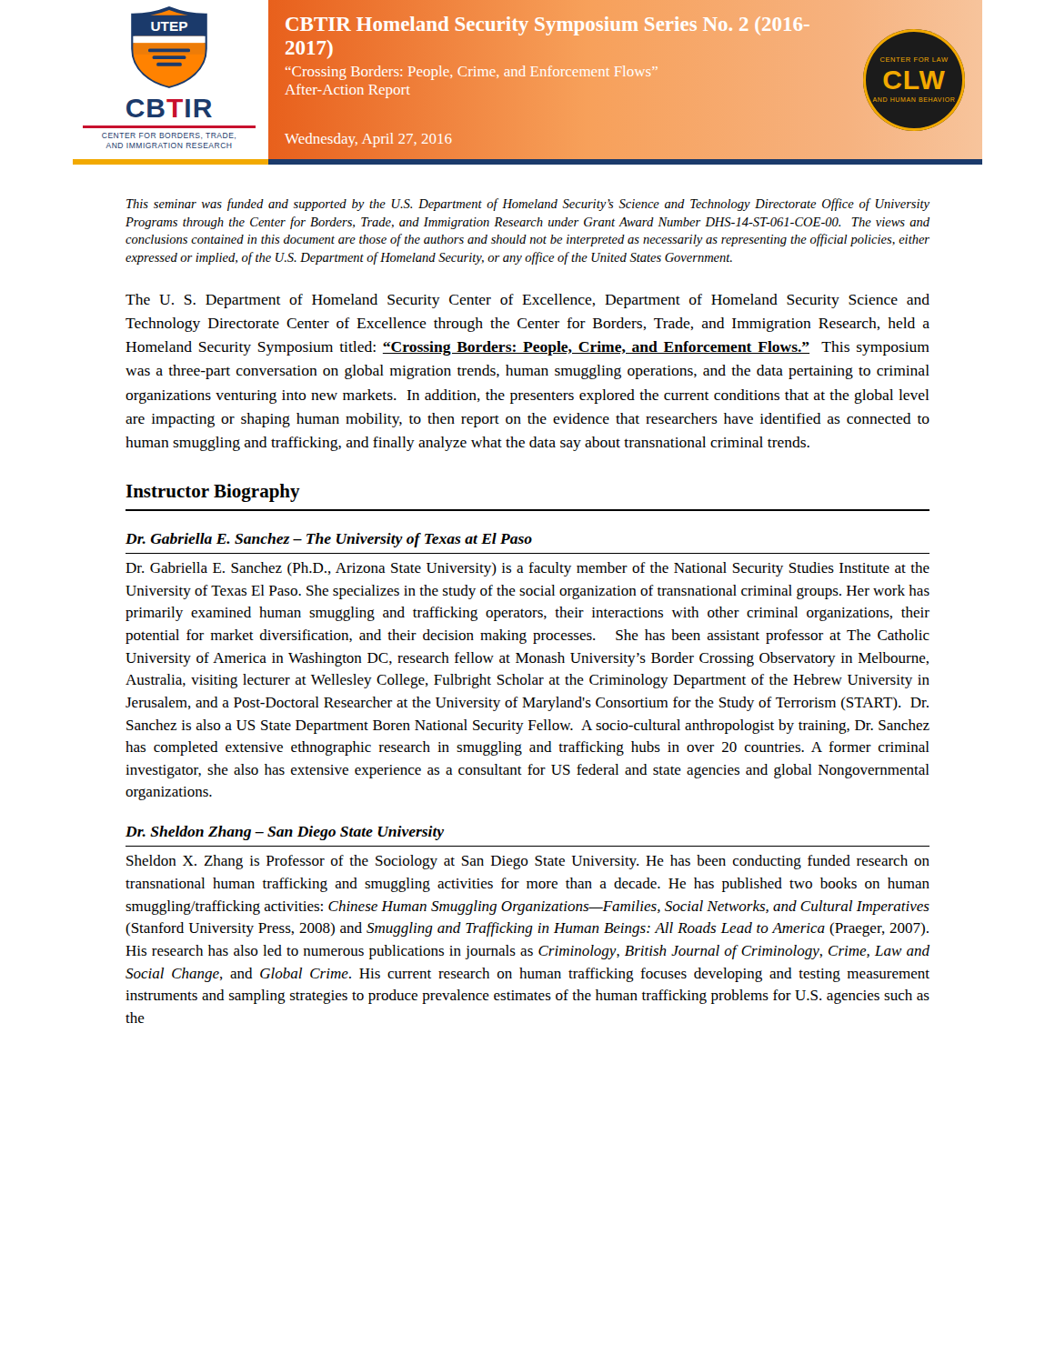UTEP
CBTIR
Center for Borders, Trade,
and Immigration Research
CBTIR Homeland Security Symposium Series No. 2 (2016-2017)
“Crossing Borders: People, Crime, and Enforcement Flows”
After-Action Report
Wednesday, April 27, 2016
Center for Law CLW and Human Behavior
This seminar was funded and supported by the U.S. Department of Homeland Security’s Science and Technology Directorate Office of University Programs through the Center for Borders, Trade, and Immigration Research under Grant Award Number DHS-14-ST-061-COE-00. The views and conclusions contained in this document are those of the authors and should not be interpreted as necessarily as representing the official policies, either expressed or implied, of the U.S. Department of Homeland Security, or any office of the United States Government.
The U. S. Department of Homeland Security Center of Excellence, Department of Homeland Security Science and Technology Directorate Center of Excellence through the Center for Borders, Trade, and Immigration Research, held a Homeland Security Symposium titled: “Crossing Borders: People, Crime, and Enforcement Flows.” This symposium was a three-part conversation on global migration trends, human smuggling operations, and the data pertaining to criminal organizations venturing into new markets. In addition, the presenters explored the current conditions that at the global level are impacting or shaping human mobility, to then report on the evidence that researchers have identified as connected to human smuggling and trafficking, and finally analyze what the data say about transnational criminal trends.
Instructor Biography
Dr. Gabriella E. Sanchez – The University of Texas at El Paso
Dr. Gabriella E. Sanchez (Ph.D., Arizona State University) is a faculty member of the National Security Studies Institute at the University of Texas El Paso. She specializes in the study of the social organization of transnational criminal groups. Her work has primarily examined human smuggling and trafficking operators, their interactions with other criminal organizations, their potential for market diversification, and their decision making processes. She has been assistant professor at The Catholic University of America in Washington DC, research fellow at Monash University’s Border Crossing Observatory in Melbourne, Australia, visiting lecturer at Wellesley College, Fulbright Scholar at the Criminology Department of the Hebrew University in Jerusalem, and a Post-Doctoral Researcher at the University of Maryland's Consortium for the Study of Terrorism (START). Dr. Sanchez is also a US State Department Boren National Security Fellow. A socio-cultural anthropologist by training, Dr. Sanchez has completed extensive ethnographic research in smuggling and trafficking hubs in over 20 countries. A former criminal investigator, she also has extensive experience as a consultant for US federal and state agencies and global Nongovernmental organizations.
Dr. Sheldon Zhang – San Diego State University
Sheldon X. Zhang is Professor of the Sociology at San Diego State University. He has been conducting funded research on transnational human trafficking and smuggling activities for more than a decade. He has published two books on human smuggling/trafficking activities: Chinese Human Smuggling Organizations—Families, Social Networks, and Cultural Imperatives (Stanford University Press, 2008) and Smuggling and Trafficking in Human Beings: All Roads Lead to America (Praeger, 2007). His research has also led to numerous publications in journals as Criminology, British Journal of Criminology, Crime, Law and Social Change, and Global Crime. His current research on human trafficking focuses developing and testing measurement instruments and sampling strategies to produce prevalence estimates of the human trafficking problems for U.S. agencies such as the